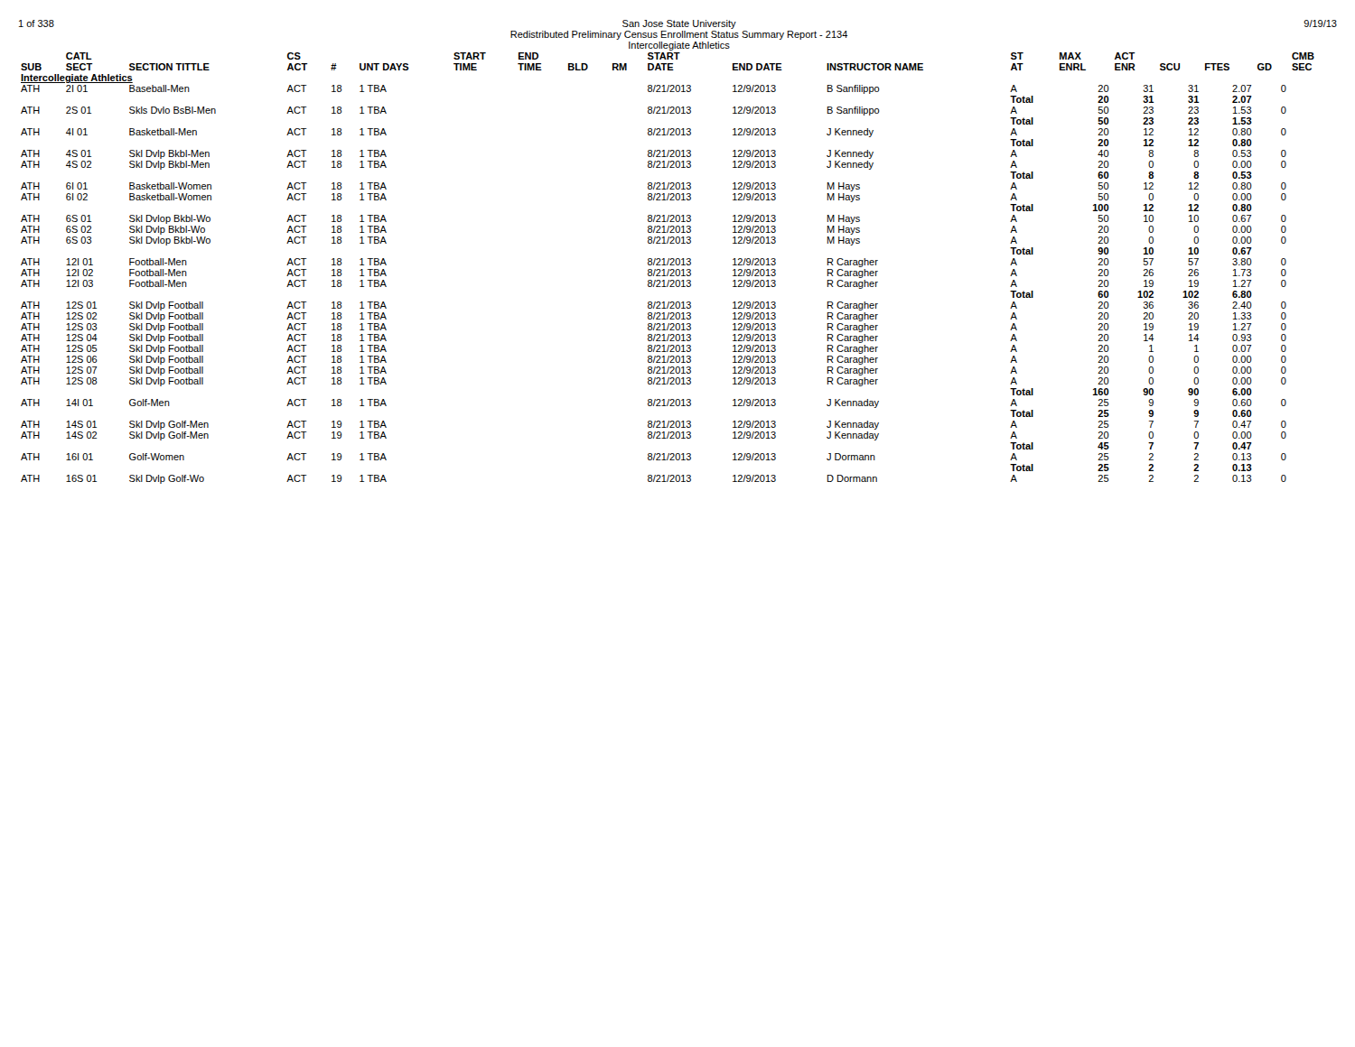1 of 338
San Jose State University
Redistributed Preliminary Census Enrollment Status Summary Report - 2134
Intercollegiate Athletics
9/19/13
| | CATL | | CS | | | START | END | | | START | | | | ST | MAX | ACT | | | | CMB |
| --- | --- | --- | --- | --- | --- | --- | --- | --- | --- | --- | --- | --- | --- | --- | --- | --- | --- | --- | --- | --- |
| SUB | SECT | SECTION TITTLE | ACT | # | UNT DAYS | TIME | TIME | BLD | RM | DATE | END DATE | INSTRUCTOR NAME | | AT | ENRL | ENR | SCU | FTES | GD | SEC |
| Intercollegiate Athletics |
| ATH | 2I 01 | Baseball-Men | ACT | 18 | 1 TBA | | | | | 8/21/2013 | 12/9/2013 | B Sanfilippo | | A | 20 | 31 | 31 | 2.07 | 0 | |
| | Total | 20 | 31 | 31 | 2.07 | | |
| ATH | 2S 01 | Skls Dvlo BsBl-Men | ACT | 18 | 1 TBA | | | | | 8/21/2013 | 12/9/2013 | B Sanfilippo | | A | 50 | 23 | 23 | 1.53 | 0 | |
| | Total | 50 | 23 | 23 | 1.53 | | |
| ATH | 4I 01 | Basketball-Men | ACT | 18 | 1 TBA | | | | | 8/21/2013 | 12/9/2013 | J Kennedy | | A | 20 | 12 | 12 | 0.80 | 0 | |
| | Total | 20 | 12 | 12 | 0.80 | | |
| ATH | 4S 01 | Skl Dvlp Bkbl-Men | ACT | 18 | 1 TBA | | | | | 8/21/2013 | 12/9/2013 | J Kennedy | | A | 40 | 8 | 8 | 0.53 | 0 | |
| ATH | 4S 02 | Skl Dvlp Bkbl-Men | ACT | 18 | 1 TBA | | | | | 8/21/2013 | 12/9/2013 | J Kennedy | | A | 20 | 0 | 0 | 0.00 | 0 | |
| | Total | 60 | 8 | 8 | 0.53 | | |
| ATH | 6I 01 | Basketball-Women | ACT | 18 | 1 TBA | | | | | 8/21/2013 | 12/9/2013 | M Hays | | A | 50 | 12 | 12 | 0.80 | 0 | |
| ATH | 6I 02 | Basketball-Women | ACT | 18 | 1 TBA | | | | | 8/21/2013 | 12/9/2013 | M Hays | | A | 50 | 0 | 0 | 0.00 | 0 | |
| | Total | 100 | 12 | 12 | 0.80 | | |
| ATH | 6S 01 | Skl Dvlop Bkbl-Wo | ACT | 18 | 1 TBA | | | | | 8/21/2013 | 12/9/2013 | M Hays | | A | 50 | 10 | 10 | 0.67 | 0 | |
| ATH | 6S 02 | Skl Dvlp Bkbl-Wo | ACT | 18 | 1 TBA | | | | | 8/21/2013 | 12/9/2013 | M Hays | | A | 20 | 0 | 0 | 0.00 | 0 | |
| ATH | 6S 03 | Skl Dvlop Bkbl-Wo | ACT | 18 | 1 TBA | | | | | 8/21/2013 | 12/9/2013 | M Hays | | A | 20 | 0 | 0 | 0.00 | 0 | |
| | Total | 90 | 10 | 10 | 0.67 | | |
| ATH | 12I 01 | Football-Men | ACT | 18 | 1 TBA | | | | | 8/21/2013 | 12/9/2013 | R Caragher | | A | 20 | 57 | 57 | 3.80 | 0 | |
| ATH | 12I 02 | Football-Men | ACT | 18 | 1 TBA | | | | | 8/21/2013 | 12/9/2013 | R Caragher | | A | 20 | 26 | 26 | 1.73 | 0 | |
| ATH | 12I 03 | Football-Men | ACT | 18 | 1 TBA | | | | | 8/21/2013 | 12/9/2013 | R Caragher | | A | 20 | 19 | 19 | 1.27 | 0 | |
| | Total | 60 | 102 | 102 | 6.80 | | |
| ATH | 12S 01 | Skl Dvlp Football | ACT | 18 | 1 TBA | | | | | 8/21/2013 | 12/9/2013 | R Caragher | | A | 20 | 36 | 36 | 2.40 | 0 | |
| ATH | 12S 02 | Skl Dvlp Football | ACT | 18 | 1 TBA | | | | | 8/21/2013 | 12/9/2013 | R Caragher | | A | 20 | 20 | 20 | 1.33 | 0 | |
| ATH | 12S 03 | Skl Dvlp Football | ACT | 18 | 1 TBA | | | | | 8/21/2013 | 12/9/2013 | R Caragher | | A | 20 | 19 | 19 | 1.27 | 0 | |
| ATH | 12S 04 | Skl Dvlp Football | ACT | 18 | 1 TBA | | | | | 8/21/2013 | 12/9/2013 | R Caragher | | A | 20 | 14 | 14 | 0.93 | 0 | |
| ATH | 12S 05 | Skl Dvlp Football | ACT | 18 | 1 TBA | | | | | 8/21/2013 | 12/9/2013 | R Caragher | | A | 20 | 1 | 1 | 0.07 | 0 | |
| ATH | 12S 06 | Skl Dvlp Football | ACT | 18 | 1 TBA | | | | | 8/21/2013 | 12/9/2013 | R Caragher | | A | 20 | 0 | 0 | 0.00 | 0 | |
| ATH | 12S 07 | Skl Dvlp Football | ACT | 18 | 1 TBA | | | | | 8/21/2013 | 12/9/2013 | R Caragher | | A | 20 | 0 | 0 | 0.00 | 0 | |
| ATH | 12S 08 | Skl Dvlp Football | ACT | 18 | 1 TBA | | | | | 8/21/2013 | 12/9/2013 | R Caragher | | A | 20 | 0 | 0 | 0.00 | 0 | |
| | Total | 160 | 90 | 90 | 6.00 | | |
| ATH | 14I 01 | Golf-Men | ACT | 18 | 1 TBA | | | | | 8/21/2013 | 12/9/2013 | J Kennaday | | A | 25 | 9 | 9 | 0.60 | 0 | |
| | Total | 25 | 9 | 9 | 0.60 | | |
| ATH | 14S 01 | Skl Dvlp Golf-Men | ACT | 19 | 1 TBA | | | | | 8/21/2013 | 12/9/2013 | J Kennaday | | A | 25 | 7 | 7 | 0.47 | 0 | |
| ATH | 14S 02 | Skl Dvlp Golf-Men | ACT | 19 | 1 TBA | | | | | 8/21/2013 | 12/9/2013 | J Kennaday | | A | 20 | 0 | 0 | 0.00 | 0 | |
| | Total | 45 | 7 | 7 | 0.47 | | |
| ATH | 16I 01 | Golf-Women | ACT | 19 | 1 TBA | | | | | 8/21/2013 | 12/9/2013 | J Dormann | | A | 25 | 2 | 2 | 0.13 | 0 | |
| | Total | 25 | 2 | 2 | 0.13 | | |
| ATH | 16S 01 | Skl Dvlp Golf-Wo | ACT | 19 | 1 TBA | | | | | 8/21/2013 | 12/9/2013 | D Dormann | | A | 25 | 2 | 2 | 0.13 | 0 | |